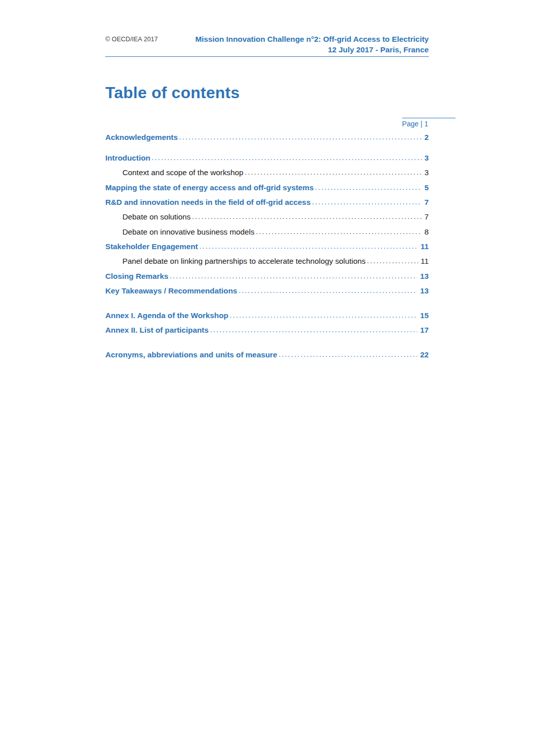© OECD/IEA 2017
Mission Innovation Challenge n°2: Off-grid Access to Electricity
12 July 2017 - Paris, France
Page | 1
Table of contents
Acknowledgements ........................................................................................................... 2
Introduction ..................................................................................................................... 3
Context and scope of the workshop ....................................................................................... 3
Mapping the state of energy access and off-grid systems .......................................................... 5
R&D and innovation needs in the field of off-grid access ........................................................... 7
Debate on solutions ......................................................................................................... 7
Debate on innovative business models ..................................................................................... 8
Stakeholder Engagement ....................................................................................................... 11
Panel debate on linking partnerships to accelerate technology solutions ................................. 11
Closing Remarks ................................................................................................................. 13
Key Takeaways / Recommendations ..................................................................................... 13
Annex I. Agenda of the Workshop ......................................................................................... 15
Annex II. List of participants ................................................................................................. 17
Acronyms, abbreviations and units of measure ....................................................................... 22